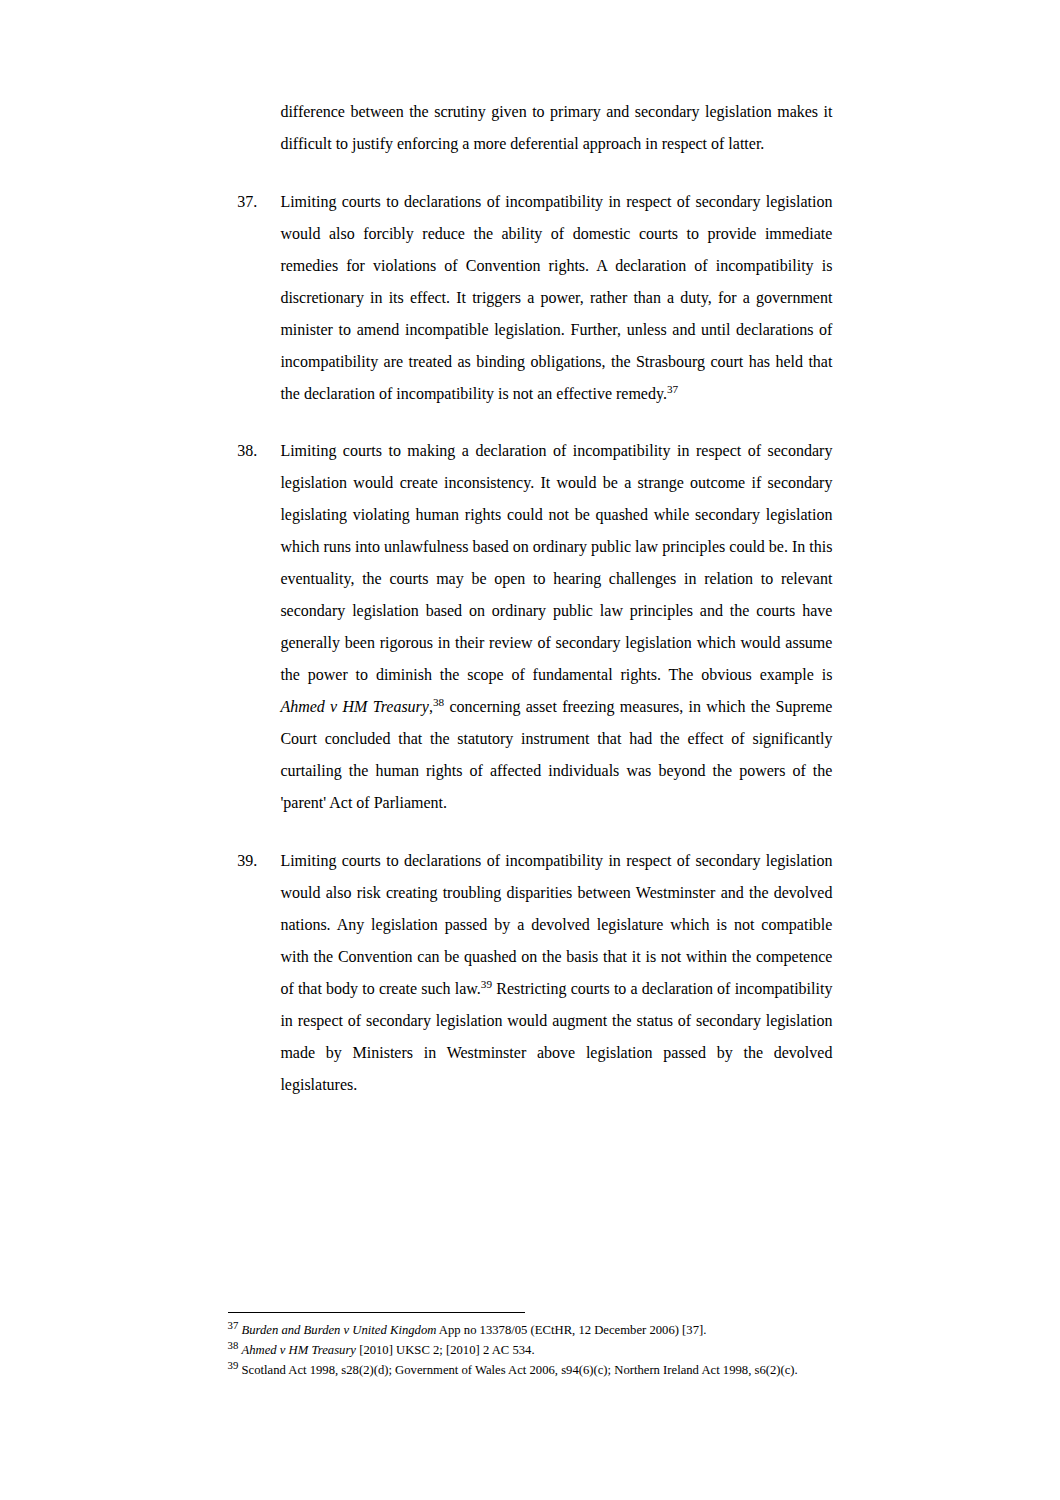difference between the scrutiny given to primary and secondary legislation makes it difficult to justify enforcing a more deferential approach in respect of latter.
Limiting courts to declarations of incompatibility in respect of secondary legislation would also forcibly reduce the ability of domestic courts to provide immediate remedies for violations of Convention rights. A declaration of incompatibility is discretionary in its effect. It triggers a power, rather than a duty, for a government minister to amend incompatible legislation. Further, unless and until declarations of incompatibility are treated as binding obligations, the Strasbourg court has held that the declaration of incompatibility is not an effective remedy.37
Limiting courts to making a declaration of incompatibility in respect of secondary legislation would create inconsistency. It would be a strange outcome if secondary legislating violating human rights could not be quashed while secondary legislation which runs into unlawfulness based on ordinary public law principles could be. In this eventuality, the courts may be open to hearing challenges in relation to relevant secondary legislation based on ordinary public law principles and the courts have generally been rigorous in their review of secondary legislation which would assume the power to diminish the scope of fundamental rights. The obvious example is Ahmed v HM Treasury,38 concerning asset freezing measures, in which the Supreme Court concluded that the statutory instrument that had the effect of significantly curtailing the human rights of affected individuals was beyond the powers of the 'parent' Act of Parliament.
Limiting courts to declarations of incompatibility in respect of secondary legislation would also risk creating troubling disparities between Westminster and the devolved nations. Any legislation passed by a devolved legislature which is not compatible with the Convention can be quashed on the basis that it is not within the competence of that body to create such law.39 Restricting courts to a declaration of incompatibility in respect of secondary legislation would augment the status of secondary legislation made by Ministers in Westminster above legislation passed by the devolved legislatures.
37 Burden and Burden v United Kingdom App no 13378/05 (ECtHR, 12 December 2006) [37].
38 Ahmed v HM Treasury [2010] UKSC 2; [2010] 2 AC 534.
39 Scotland Act 1998, s28(2)(d); Government of Wales Act 2006, s94(6)(c); Northern Ireland Act 1998, s6(2)(c).